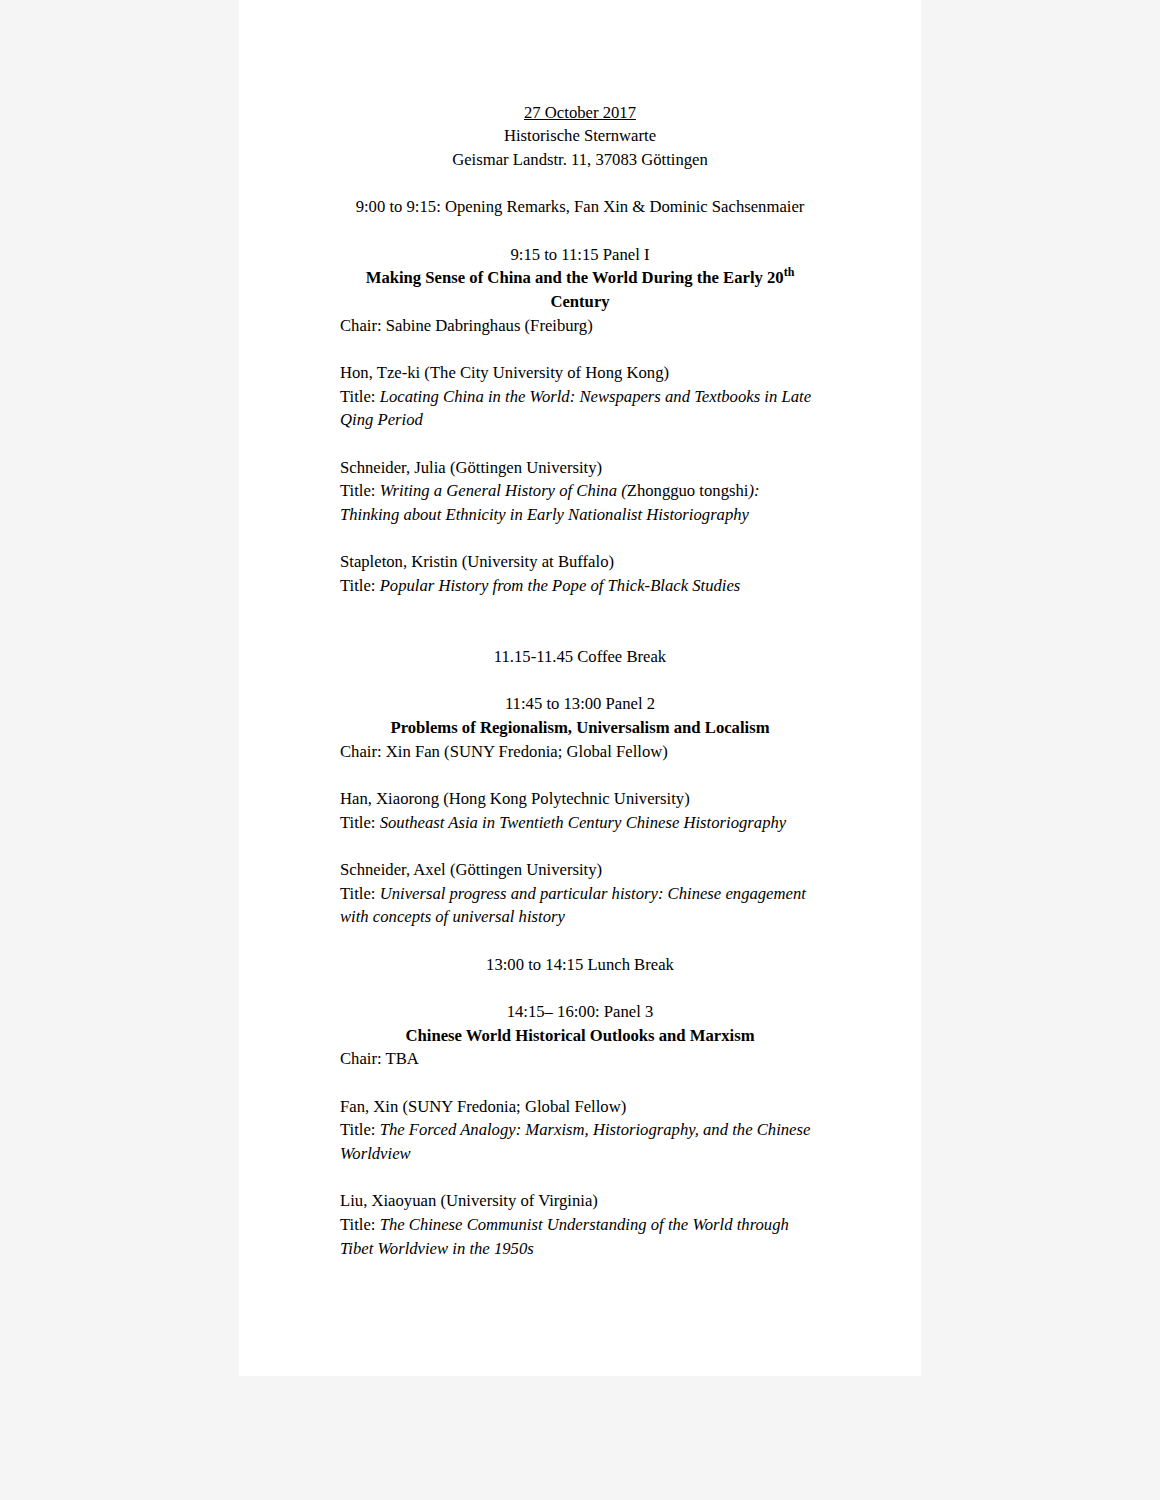27 October 2017
Historische Sternwarte
Geismar Landstr. 11, 37083 Göttingen
9:00 to 9:15: Opening Remarks, Fan Xin & Dominic Sachsenmaier
9:15 to 11:15 Panel I
Making Sense of China and the World During the Early 20th Century
Chair: Sabine Dabringhaus (Freiburg)
Hon, Tze-ki (The City University of Hong Kong)
Title: Locating China in the World: Newspapers and Textbooks in Late Qing Period
Schneider, Julia (Göttingen University)
Title: Writing a General History of China (Zhongguo tongshi): Thinking about Ethnicity in Early Nationalist Historiography
Stapleton, Kristin (University at Buffalo)
Title: Popular History from the Pope of Thick-Black Studies
11.15-11.45 Coffee Break
11:45 to 13:00 Panel 2
Problems of Regionalism, Universalism and Localism
Chair: Xin Fan (SUNY Fredonia; Global Fellow)
Han, Xiaorong (Hong Kong Polytechnic University)
Title: Southeast Asia in Twentieth Century Chinese Historiography
Schneider, Axel (Göttingen University)
Title: Universal progress and particular history: Chinese engagement with concepts of universal history
13:00 to 14:15 Lunch Break
14:15– 16:00: Panel 3
Chinese World Historical Outlooks and Marxism
Chair: TBA
Fan, Xin (SUNY Fredonia; Global Fellow)
Title: The Forced Analogy: Marxism, Historiography, and the Chinese Worldview
Liu, Xiaoyuan (University of Virginia)
Title: The Chinese Communist Understanding of the World through Tibet Worldview in the 1950s